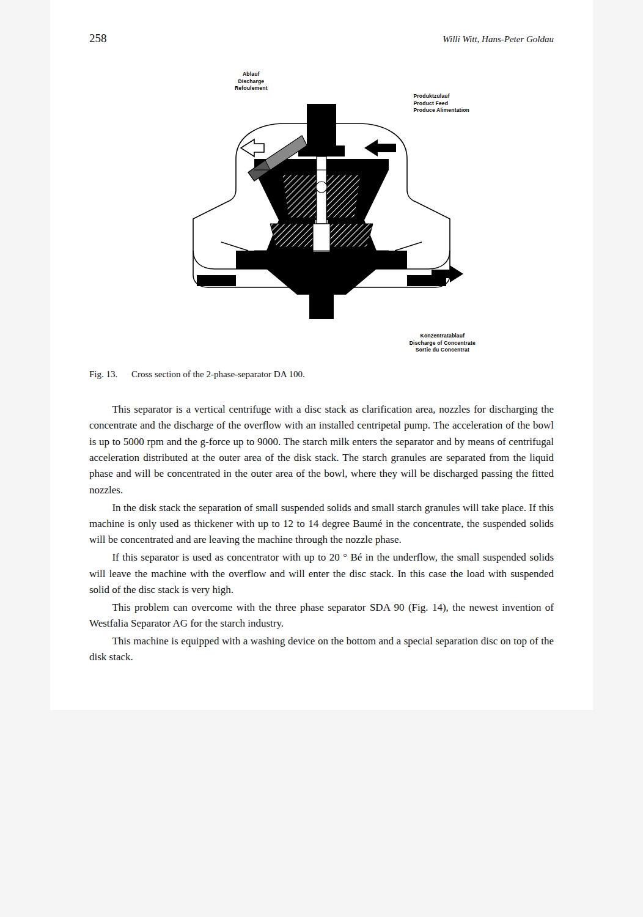258 Willi Witt, Hans-Peter Goldau
Ablauf
Discharge
Refoulement
Produktzulauf
Product Feed
Produce Alimentation
Konzentratablauf
Discharge of Concentrate
Sortie du Concentrat
Fig. 13. Cross section of the 2-phase-separator DA 100.
This separator is a vertical centrifuge with a disc stack as clarification area, nozzles for discharging the concentrate and the discharge of the overflow with an installed centripetal pump. The acceleration of the bowl is up to 5000 rpm and the g-force up to 9000. The starch milk enters the separator and by means of centrifugal acceleration distributed at the outer area of the disk stack. The starch granules are separated from the liquid phase and will be concentrated in the outer area of the bowl, where they will be discharged passing the fitted nozzles.
In the disk stack the separation of small suspended solids and small starch granules will take place. If this machine is only used as thickener with up to 12 to 14 degree Baumé in the concentrate, the suspended solids will be concentrated and are leaving the machine through the nozzle phase.
If this separator is used as concentrator with up to 20 ° Bé in the underflow, the small suspended solids will leave the machine with the overflow and will enter the disc stack. In this case the load with suspended solid of the disc stack is very high.
This problem can overcome with the three phase separator SDA 90 (Fig. 14), the newest invention of Westfalia Separator AG for the starch industry.
This machine is equipped with a washing device on the bottom and a special separation disc on top of the disk stack.